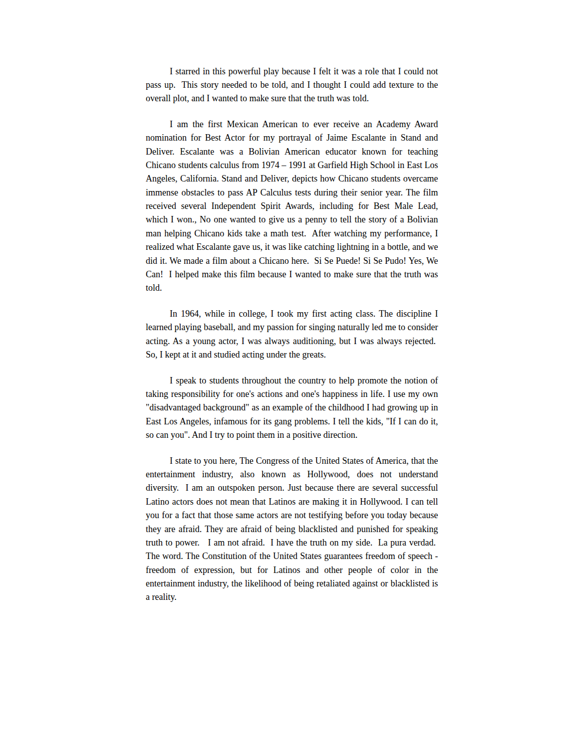I starred in this powerful play because I felt it was a role that I could not pass up. This story needed to be told, and I thought I could add texture to the overall plot, and I wanted to make sure that the truth was told.
I am the first Mexican American to ever receive an Academy Award nomination for Best Actor for my portrayal of Jaime Escalante in Stand and Deliver. Escalante was a Bolivian American educator known for teaching Chicano students calculus from 1974 – 1991 at Garfield High School in East Los Angeles, California. Stand and Deliver, depicts how Chicano students overcame immense obstacles to pass AP Calculus tests during their senior year. The film received several Independent Spirit Awards, including for Best Male Lead, which I won., No one wanted to give us a penny to tell the story of a Bolivian man helping Chicano kids take a math test. After watching my performance, I realized what Escalante gave us, it was like catching lightning in a bottle, and we did it. We made a film about a Chicano here. Si Se Puede! Si Se Pudo! Yes, We Can! I helped make this film because I wanted to make sure that the truth was told.
In 1964, while in college, I took my first acting class. The discipline I learned playing baseball, and my passion for singing naturally led me to consider acting. As a young actor, I was always auditioning, but I was always rejected. So, I kept at it and studied acting under the greats.
I speak to students throughout the country to help promote the notion of taking responsibility for one's actions and one's happiness in life. I use my own "disadvantaged background" as an example of the childhood I had growing up in East Los Angeles, infamous for its gang problems. I tell the kids, "If I can do it, so can you". And I try to point them in a positive direction.
I state to you here, The Congress of the United States of America, that the entertainment industry, also known as Hollywood, does not understand diversity. I am an outspoken person. Just because there are several successful Latino actors does not mean that Latinos are making it in Hollywood. I can tell you for a fact that those same actors are not testifying before you today because they are afraid. They are afraid of being blacklisted and punished for speaking truth to power. I am not afraid. I have the truth on my side. La pura verdad. The word. The Constitution of the United States guarantees freedom of speech - freedom of expression, but for Latinos and other people of color in the entertainment industry, the likelihood of being retaliated against or blacklisted is a reality.